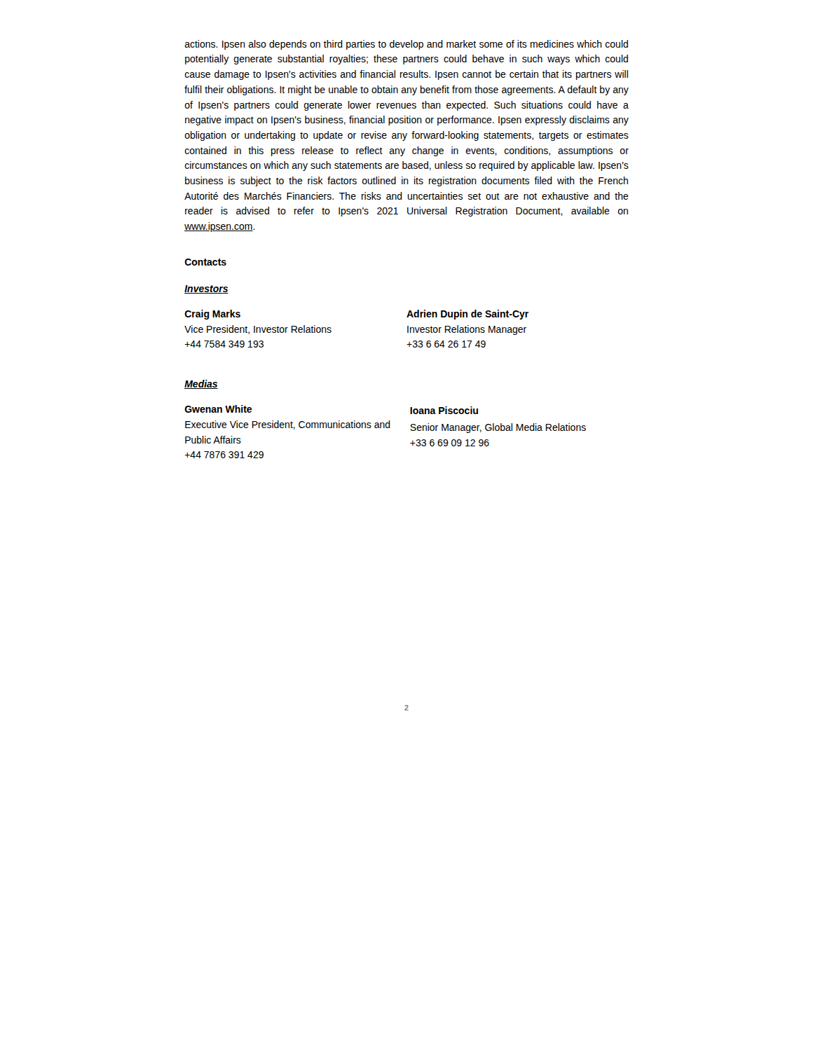actions. Ipsen also depends on third parties to develop and market some of its medicines which could potentially generate substantial royalties; these partners could behave in such ways which could cause damage to Ipsen's activities and financial results. Ipsen cannot be certain that its partners will fulfil their obligations. It might be unable to obtain any benefit from those agreements. A default by any of Ipsen's partners could generate lower revenues than expected. Such situations could have a negative impact on Ipsen's business, financial position or performance. Ipsen expressly disclaims any obligation or undertaking to update or revise any forward-looking statements, targets or estimates contained in this press release to reflect any change in events, conditions, assumptions or circumstances on which any such statements are based, unless so required by applicable law. Ipsen's business is subject to the risk factors outlined in its registration documents filed with the French Autorité des Marchés Financiers. The risks and uncertainties set out are not exhaustive and the reader is advised to refer to Ipsen's 2021 Universal Registration Document, available on www.ipsen.com.
Contacts
Investors
| Craig Marks Vice President, Investor Relations +44 7584 349 193 | Adrien Dupin de Saint-Cyr Investor Relations Manager +33 6 64 26 17 49 |
Medias
| Gwenan White Executive Vice President, Communications and Public Affairs +44 7876 391 429 | Ioana Piscociu Senior Manager, Global Media Relations +33 6 69 09 12 96 |
2